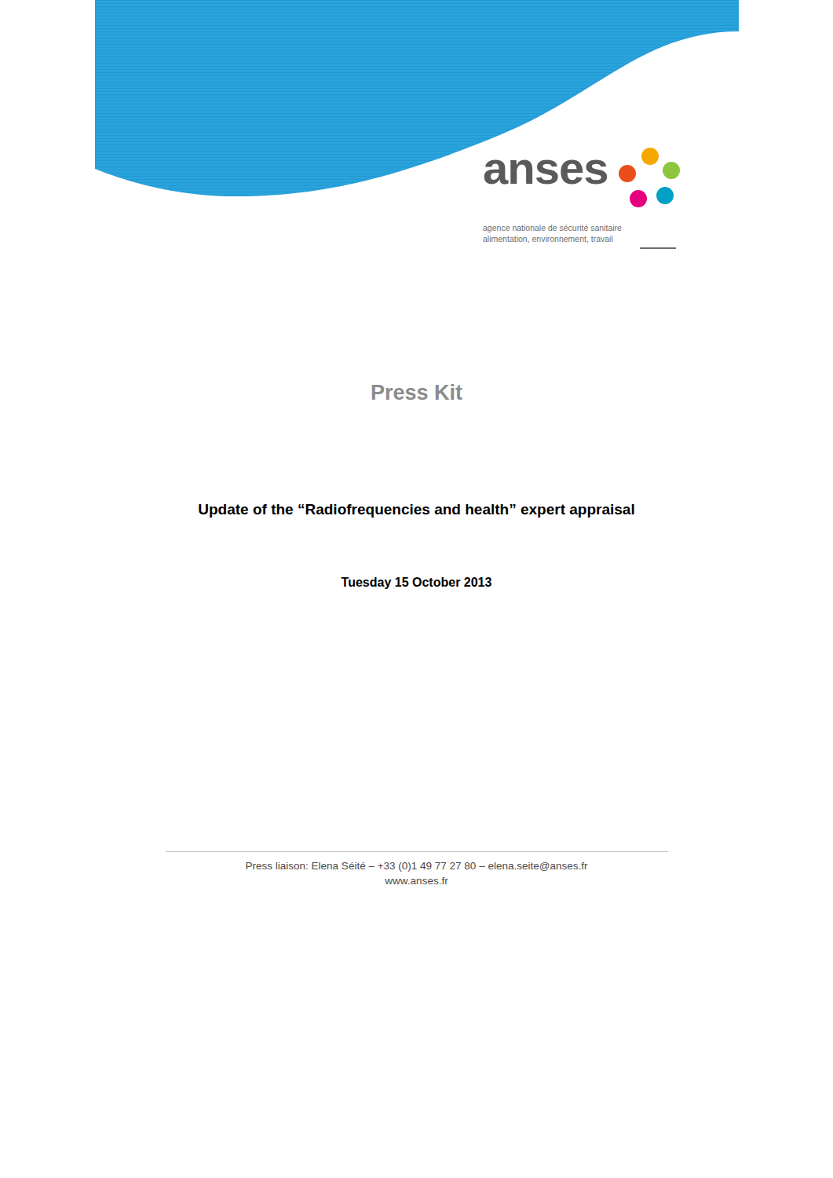anses
agence nationale de sécurité sanitaire
alimentation, environnement, travail
Press Kit
Update of the “Radiofrequencies and health” expert appraisal
Tuesday 15 October 2013
Press liaison: Elena Séité – +33 (0)1 49 77 27 80 – elena.seite@anses.fr
www.anses.fr